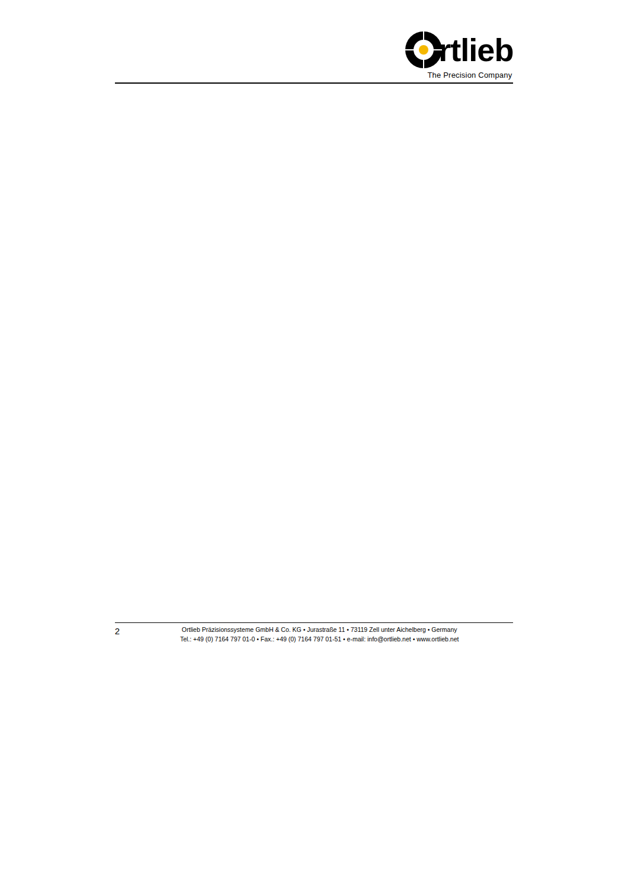rtlieb
The Precision Company
2
Ortlieb Präzisionssysteme GmbH & Co. KG • Jurastraße 11 • 73119 Zell unter Aichelberg • Germany
Tel.: +49 (0) 7164 797 01-0 • Fax.: +49 (0) 7164 797 01-51 • e-mail: info@ortlieb.net • www.ortlieb.net